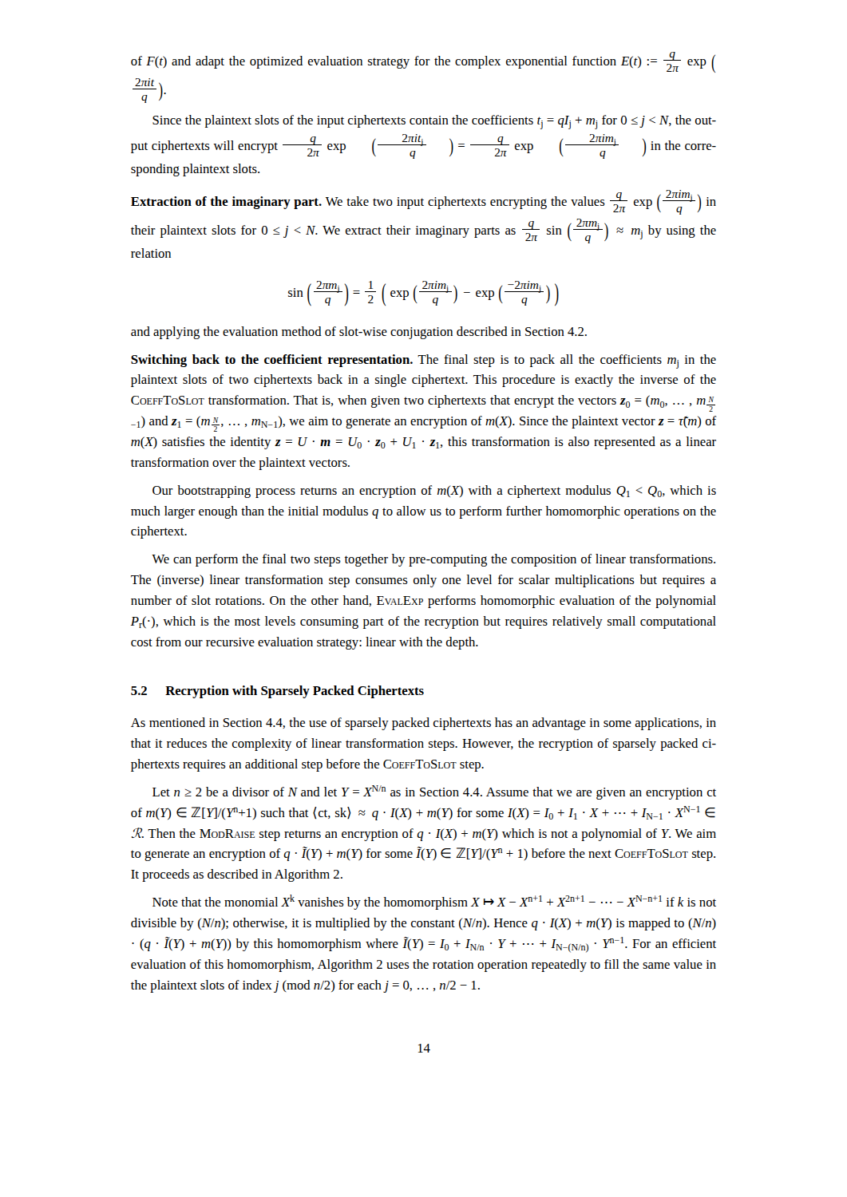of F(t) and adapt the optimized evaluation strategy for the complex exponential function E(t) := q 2π exp (2πit q).
Since the plaintext slots of the input ciphertexts contain the coefficients tj = qIj + mj for 0 ≤ j < N, the output ciphertexts will encrypt q 2π exp (2πitj q) = q 2π exp (2πimj q) in the corresponding plaintext slots.
Extraction of the imaginary part. We take two input ciphertexts encrypting the values q 2π exp (2πimj q) in their plaintext slots for 0 ≤ j < N. We extract their imaginary parts as q 2π sin (2πmj q) ≈ mj by using the relation
sin (2πmj q) = 12 ( exp (2πimj q) − exp (−2πimj q) )
and applying the evaluation method of slot-wise conjugation described in Section 4.2.
Switching back to the coefficient representation. The final step is to pack all the coefficients mj in the plaintext slots of two ciphertexts back in a single ciphertext. This procedure is exactly the inverse of the CoeffToSlot transformation. That is, when given two ciphertexts that encrypt the vectors z0 = (m0, … , mN 2−1) and z1 = (mN 2, … , mN−1), we aim to generate an encryption of m(X). Since the plaintext vector z = τ̃(m) of m(X) satisfies the identity z = U · m = U0 · z0 + U1 · z1, this transformation is also represented as a linear transformation over the plaintext vectors.
Our bootstrapping process returns an encryption of m(X) with a ciphertext modulus Q1 < Q0, which is much larger enough than the initial modulus q to allow us to perform further homomorphic operations on the ciphertext.
We can perform the final two steps together by pre-computing the composition of linear transformations. The (inverse) linear transformation step consumes only one level for scalar multiplications but requires a number of slot rotations. On the other hand, EvalExp performs homomorphic evaluation of the polynomial Pr(·), which is the most levels consuming part of the recryption but requires relatively small computational cost from our recursive evaluation strategy: linear with the depth.
5.2 Recryption with Sparsely Packed Ciphertexts
As mentioned in Section 4.4, the use of sparsely packed ciphertexts has an advantage in some applications, in that it reduces the complexity of linear transformation steps. However, the recryption of sparsely packed ciphertexts requires an additional step before the CoeffToSlot step.
Let n ≥ 2 be a divisor of N and let Y = XN/n as in Section 4.4. Assume that we are given an encryption ct of m(Y) ∈ ℤ[Y]/(Yn+1) such that ⟨ct, sk⟩ ≈ q · I(X) + m(Y) for some I(X) = I0 + I1 · X + ⋯ + IN−1 · XN−1 ∈ ℛ. Then the ModRaise step returns an encryption of q · I(X) + m(Y) which is not a polynomial of Y. We aim to generate an encryption of q · Ĩ(Y) + m(Y) for some Ĩ(Y) ∈ ℤ[Y]/(Yn + 1) before the next CoeffToSlot step. It proceeds as described in Algorithm 2.
Note that the monomial Xk vanishes by the homomorphism X ↦ X − Xn+1 + X2n+1 − ⋯ − XN−n+1 if k is not divisible by (N/n); otherwise, it is multiplied by the constant (N/n). Hence q · I(X) + m(Y) is mapped to (N/n) · (q · Ĩ(Y) + m(Y)) by this homomorphism where Ĩ(Y) = I0 + IN/n · Y + ⋯ + IN−(N/n) · Yn−1. For an efficient evaluation of this homomorphism, Algorithm 2 uses the rotation operation repeatedly to fill the same value in the plaintext slots of index j (mod n/2) for each j = 0, … , n/2 − 1.
14